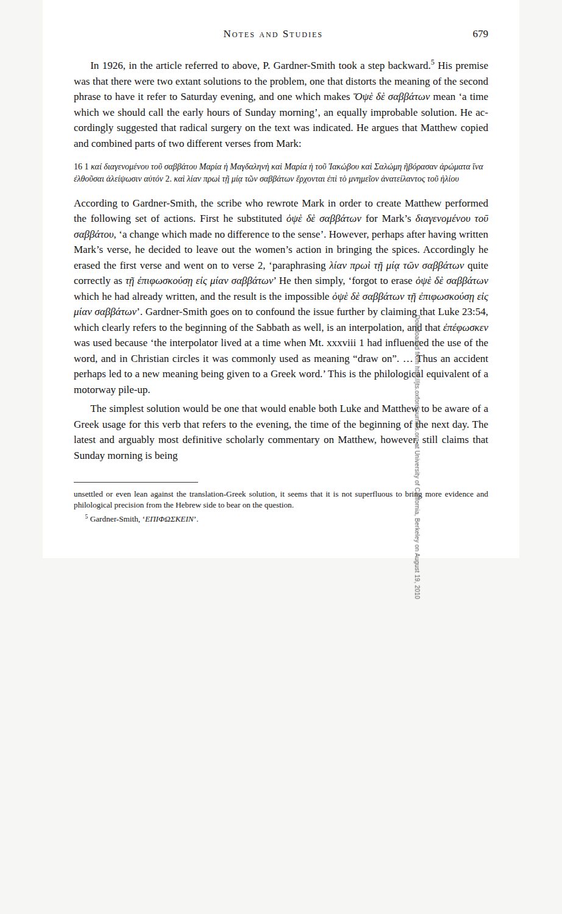Notes and Studies 679
In 1926, in the article referred to above, P. Gardner-Smith took a step backward.5 His premise was that there were two extant solutions to the problem, one that distorts the meaning of the second phrase to have it refer to Saturday evening, and one which makes Ὅψὲ δὲ σαββάτων mean ‘a time which we should call the early hours of Sunday morning’, an equally improbable solution. He accordingly suggested that radical surgery on the text was indicated. He argues that Matthew copied and combined parts of two different verses from Mark:
16 1 καί διαγενομένου τοῦ σαββάτου Μαρία ἡ Μαγδαληνὴ καὶ Μαρία ἡ τοῦ Ἰακώβου καὶ Σαλώμη ῆβόρασαν ἀρώματα ἵνα ἐλθοῦσαι ἀλείψωσιν αὐτόν 2. καὶ λίαν πρωὶ τῇ μίᾳ τῶν σαββάτων ἔρχονται ἐπὶ τὸ μνημεῖον ἀνατείλαντος τοῦ ἡλίου
According to Gardner-Smith, the scribe who rewrote Mark in order to create Matthew performed the following set of actions. First he substituted ὀψὲ δὲ σαββάτων for Mark’s διαγενομένου τοῦ σαββάτου, ‘a change which made no difference to the sense’. However, perhaps after having written Mark’s verse, he decided to leave out the women’s action in bringing the spices. Accordingly he erased the first verse and went on to verse 2, ‘paraphrasing λίαν πρωὶ τῇ μίᾳ τῶν σαββάτων quite correctly as τῇ ἐπιφωσκούσῃ εἰς μίαν σαββάτων’ He then simply, ‘forgot to erase ὀψὲ δὲ σαββάτων which he had already written, and the result is the impossible ὀψὲ δὲ σαββάτων τῇ ἐπιφωσκούσῃ εἰς μίαν σαββάτων’. Gardner-Smith goes on to confound the issue further by claiming that Luke 23:54, which clearly refers to the beginning of the Sabbath as well, is an interpolation, and that ἐπέφωσκεν was used because ‘the interpolator lived at a time when Mt. xxxviii 1 had influenced the use of the word, and in Christian circles it was commonly used as meaning “draw on”. … Thus an accident perhaps led to a new meaning being given to a Greek word.’ This is the philological equivalent of a motorway pile-up.
The simplest solution would be one that would enable both Luke and Matthew to be aware of a Greek usage for this verb that refers to the evening, the time of the beginning of the next day. The latest and arguably most definitive scholarly commentary on Matthew, however, still claims that Sunday morning is being
unsettled or even lean against the translation-Greek solution, it seems that it is not superfluous to bring more evidence and philological precision from the Hebrew side to bear on the question.
5 Gardner-Smith, ‘ΕΠΙΦΩΣΚΕΙΝ’.
Downloaded from http://jts.oxfordjournals.org at University of California, Berkeley on August 19, 2010